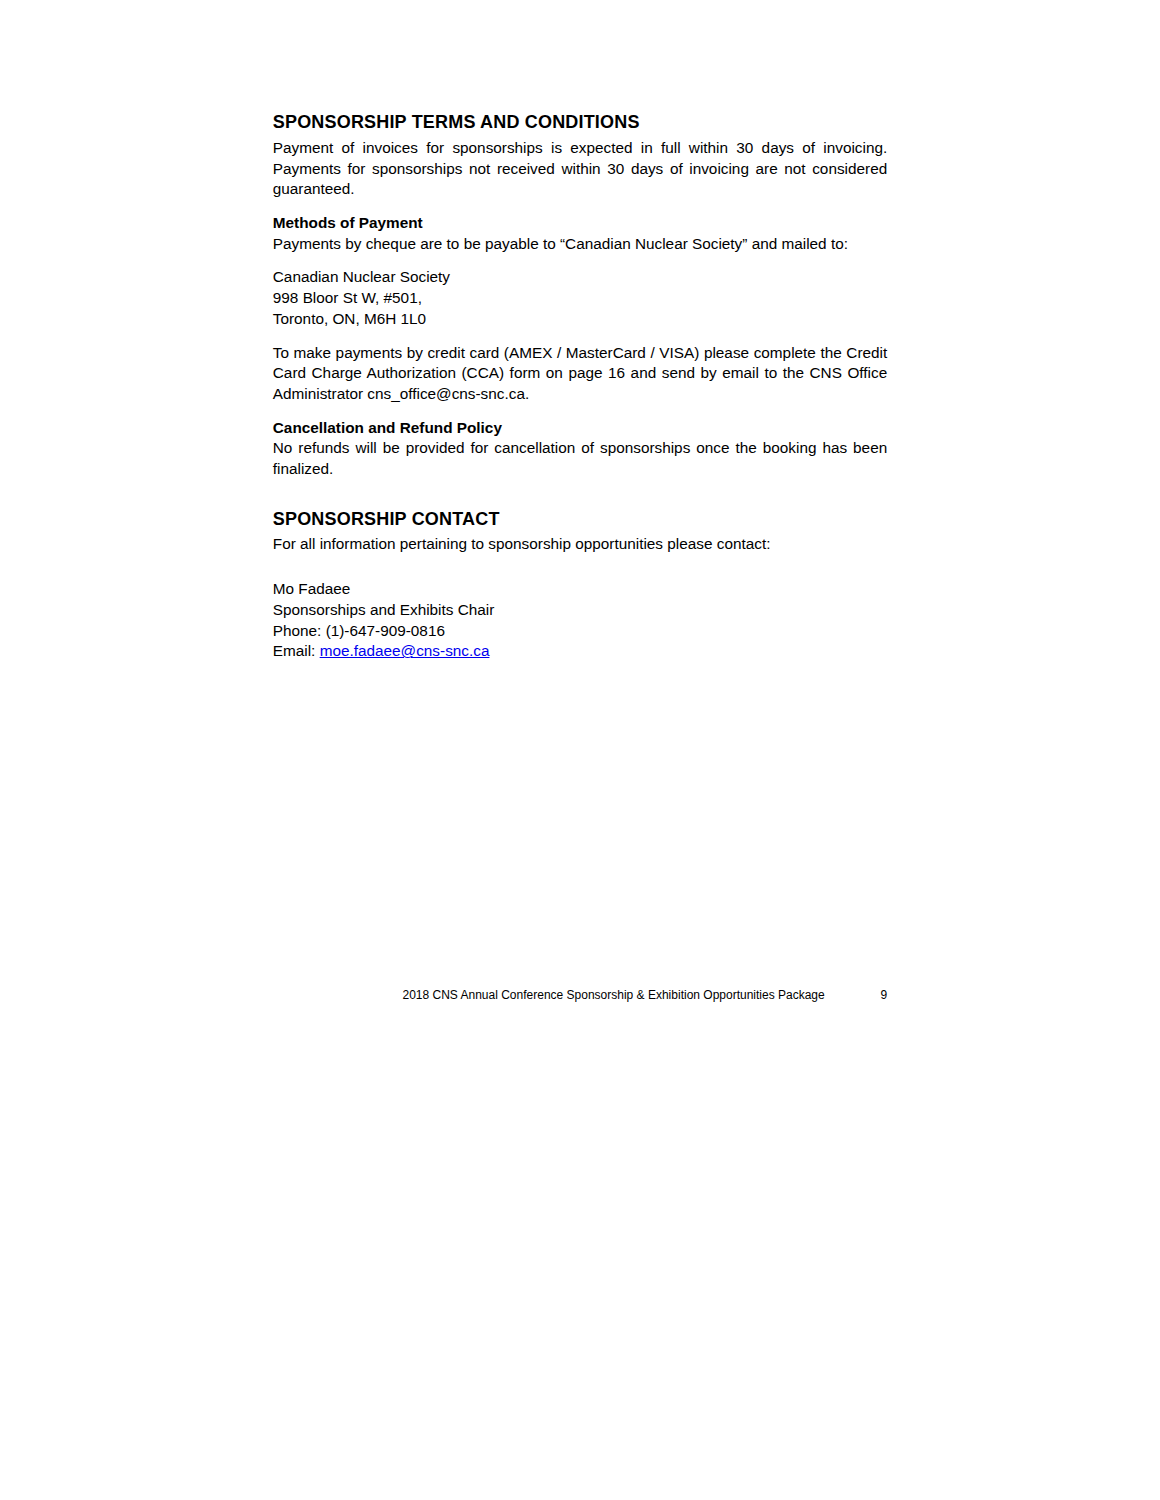SPONSORSHIP TERMS AND CONDITIONS
Payment of invoices for sponsorships is expected in full within 30 days of invoicing. Payments for sponsorships not received within 30 days of invoicing are not considered guaranteed.
Methods of Payment
Payments by cheque are to be payable to “Canadian Nuclear Society” and mailed to:
Canadian Nuclear Society
998 Bloor St W, #501,
Toronto, ON, M6H 1L0
To make payments by credit card (AMEX / MasterCard / VISA) please complete the Credit Card Charge Authorization (CCA) form on page 16 and send by email to the CNS Office Administrator cns_office@cns-snc.ca.
Cancellation and Refund Policy
No refunds will be provided for cancellation of sponsorships once the booking has been finalized.
SPONSORSHIP CONTACT
For all information pertaining to sponsorship opportunities please contact:
Mo Fadaee
Sponsorships and Exhibits Chair
Phone: (1)-647-909-0816
Email: moe.fadaee@cns-snc.ca
2018 CNS Annual Conference Sponsorship & Exhibition Opportunities Package 9